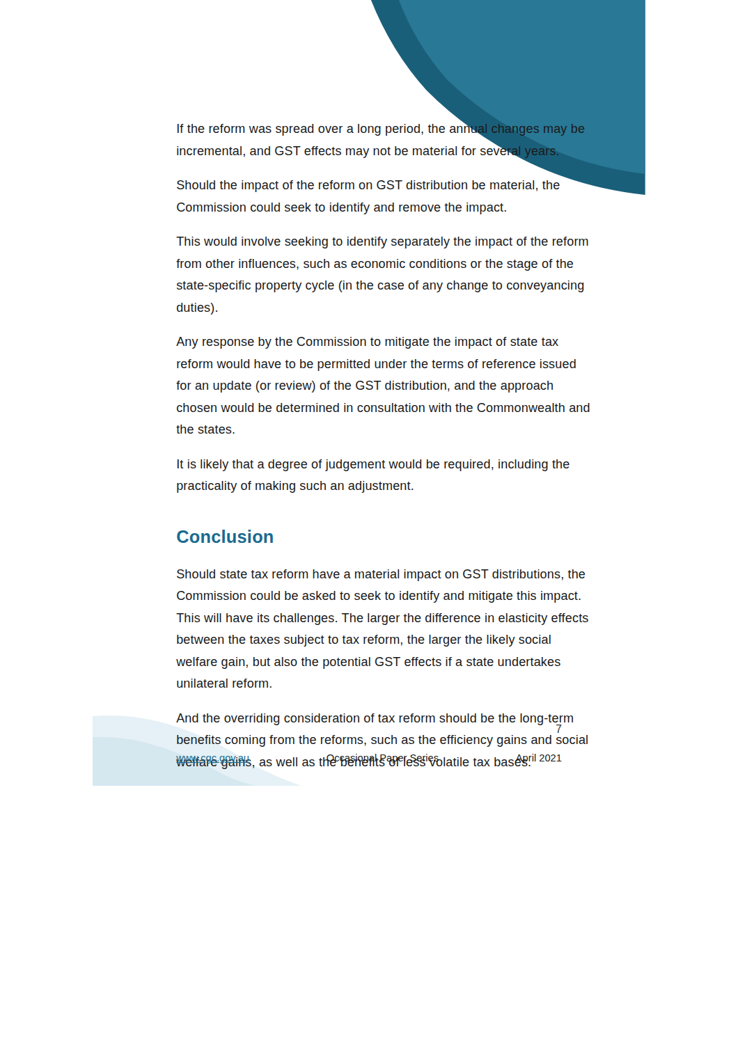If the reform was spread over a long period, the annual changes may be incremental, and GST effects may not be material for several years.
Should the impact of the reform on GST distribution be material, the Commission could seek to identify and remove the impact.
This would involve seeking to identify separately the impact of the reform from other influences, such as economic conditions or the stage of the state-specific property cycle (in the case of any change to conveyancing duties).
Any response by the Commission to mitigate the impact of state tax reform would have to be permitted under the terms of reference issued for an update (or review) of the GST distribution, and the approach chosen would be determined in consultation with the Commonwealth and the states.
It is likely that a degree of judgement would be required, including the practicality of making such an adjustment.
Conclusion
Should state tax reform have a material impact on GST distributions, the Commission could be asked to seek to identify and mitigate this impact. This will have its challenges. The larger the difference in elasticity effects between the taxes subject to tax reform, the larger the likely social welfare gain, but also the potential GST effects if a state undertakes unilateral reform.
And the overriding consideration of tax reform should be the long-term benefits coming from the reforms, such as the efficiency gains and social welfare gains, as well as the benefits of less volatile tax bases.
7
www.cgc.gov.au
Occasional Paper Series
April 2021